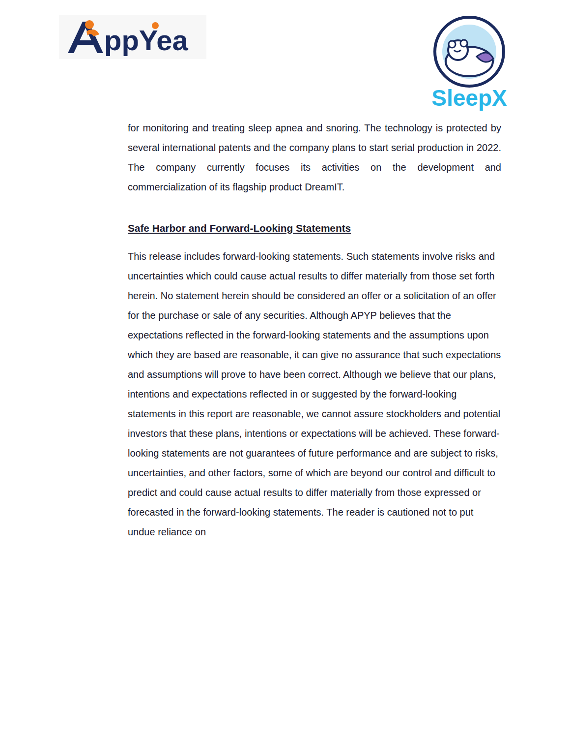ppYea
SleepX
for monitoring and treating sleep apnea and snoring. The technology is protected by several international patents and the company plans to start serial production in 2022. The company currently focuses its activities on the development and commercialization of its flagship product DreamIT.
Safe Harbor and Forward-Looking Statements
This release includes forward-looking statements. Such statements involve risks and uncertainties which could cause actual results to differ materially from those set forth herein. No statement herein should be considered an offer or a solicitation of an offer for the purchase or sale of any securities. Although APYP believes that the expectations reflected in the forward-looking statements and the assumptions upon which they are based are reasonable, it can give no assurance that such expectations and assumptions will prove to have been correct. Although we believe that our plans, intentions and expectations reflected in or suggested by the forward-looking statements in this report are reasonable, we cannot assure stockholders and potential investors that these plans, intentions or expectations will be achieved. These forward-looking statements are not guarantees of future performance and are subject to risks, uncertainties, and other factors, some of which are beyond our control and difficult to predict and could cause actual results to differ materially from those expressed or forecasted in the forward-looking statements. The reader is cautioned not to put undue reliance on